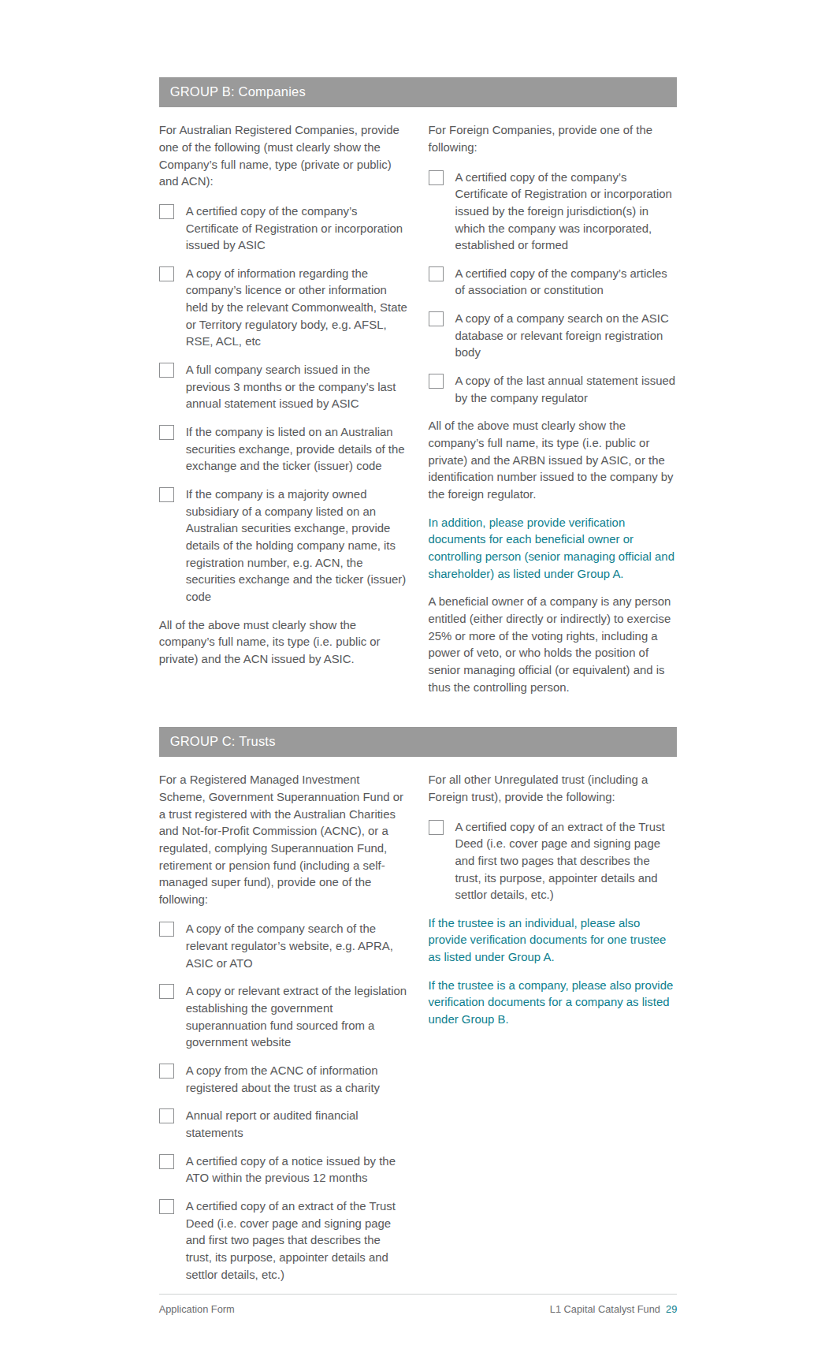GROUP B: Companies
For Australian Registered Companies, provide one of the following (must clearly show the Company’s full name, type (private or public) and ACN):
A certified copy of the company’s Certificate of Registration or incorporation issued by ASIC
A copy of information regarding the company’s licence or other information held by the relevant Commonwealth, State or Territory regulatory body, e.g. AFSL, RSE, ACL, etc
A full company search issued in the previous 3 months or the company’s last annual statement issued by ASIC
If the company is listed on an Australian securities exchange, provide details of the exchange and the ticker (issuer) code
If the company is a majority owned subsidiary of a company listed on an Australian securities exchange, provide details of the holding company name, its registration number, e.g. ACN, the securities exchange and the ticker (issuer) code
All of the above must clearly show the company’s full name, its type (i.e. public or private) and the ACN issued by ASIC.
For Foreign Companies, provide one of the following:
A certified copy of the company’s Certificate of Registration or incorporation issued by the foreign jurisdiction(s) in which the company was incorporated, established or formed
A certified copy of the company’s articles of association or constitution
A copy of a company search on the ASIC database or relevant foreign registration body
A copy of the last annual statement issued by the company regulator
All of the above must clearly show the company’s full name, its type (i.e. public or private) and the ARBN issued by ASIC, or the identification number issued to the company by the foreign regulator.
In addition, please provide verification documents for each beneficial owner or controlling person (senior managing official and shareholder) as listed under Group A.
A beneficial owner of a company is any person entitled (either directly or indirectly) to exercise 25% or more of the voting rights, including a power of veto, or who holds the position of senior managing official (or equivalent) and is thus the controlling person.
GROUP C: Trusts
For a Registered Managed Investment Scheme, Government Superannuation Fund or a trust registered with the Australian Charities and Not-for-Profit Commission (ACNC), or a regulated, complying Superannuation Fund, retirement or pension fund (including a self-managed super fund), provide one of the following:
A copy of the company search of the relevant regulator’s website, e.g. APRA, ASIC or ATO
A copy or relevant extract of the legislation establishing the government superannuation fund sourced from a government website
A copy from the ACNC of information registered about the trust as a charity
Annual report or audited financial statements
A certified copy of a notice issued by the ATO within the previous 12 months
A certified copy of an extract of the Trust Deed (i.e. cover page and signing page and first two pages that describes the trust, its purpose, appointer details and settlor details, etc.)
For all other Unregulated trust (including a Foreign trust), provide the following:
A certified copy of an extract of the Trust Deed (i.e. cover page and signing page and first two pages that describes the trust, its purpose, appointer details and settlor details, etc.)
If the trustee is an individual, please also provide verification documents for one trustee as listed under Group A.
If the trustee is a company, please also provide verification documents for a company as listed under Group B.
Application Form
L1 Capital Catalyst Fund 29